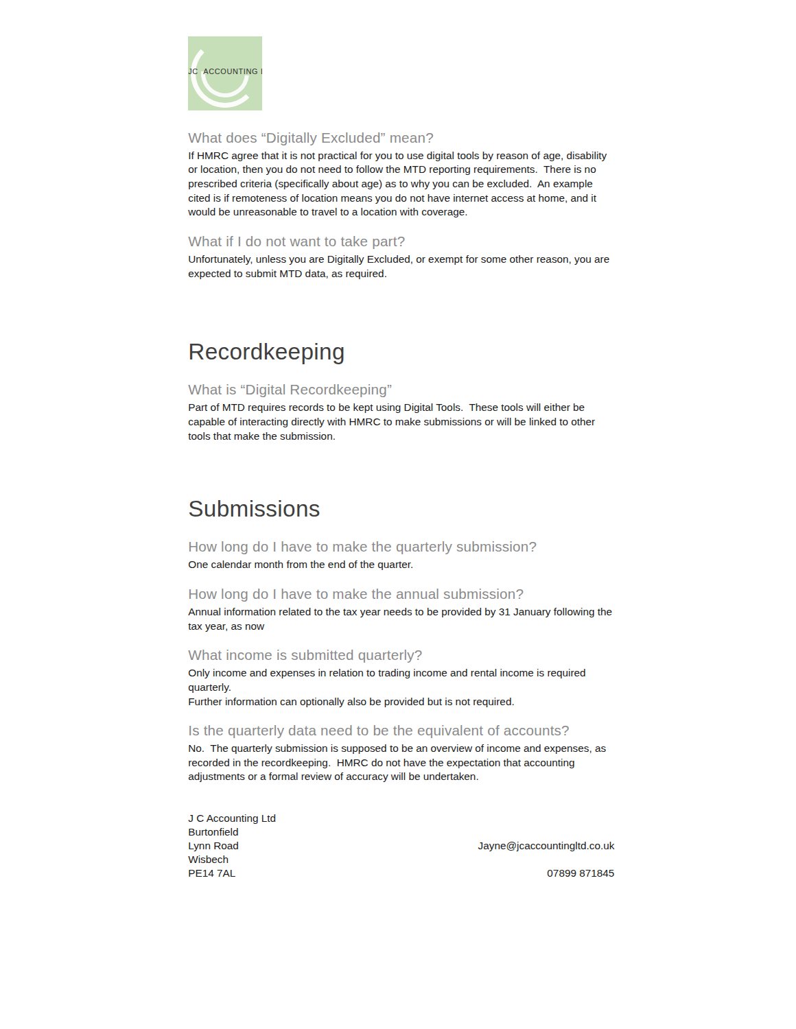JC ACCOUNTING LTD
What does “Digitally Excluded” mean?
If HMRC agree that it is not practical for you to use digital tools by reason of age, disability or location, then you do not need to follow the MTD reporting requirements. There is no prescribed criteria (specifically about age) as to why you can be excluded. An example cited is if remoteness of location means you do not have internet access at home, and it would be unreasonable to travel to a location with coverage.
What if I do not want to take part?
Unfortunately, unless you are Digitally Excluded, or exempt for some other reason, you are expected to submit MTD data, as required.
Recordkeeping
What is “Digital Recordkeeping”
Part of MTD requires records to be kept using Digital Tools. These tools will either be capable of interacting directly with HMRC to make submissions or will be linked to other tools that make the submission.
Submissions
How long do I have to make the quarterly submission?
One calendar month from the end of the quarter.
How long do I have to make the annual submission?
Annual information related to the tax year needs to be provided by 31 January following the tax year, as now
What income is submitted quarterly?
Only income and expenses in relation to trading income and rental income is required quarterly.
Further information can optionally also be provided but is not required.
Is the quarterly data need to be the equivalent of accounts?
No. The quarterly submission is supposed to be an overview of income and expenses, as recorded in the recordkeeping. HMRC do not have the expectation that accounting adjustments or a formal review of accuracy will be undertaken.
J C Accounting Ltd
Burtonfield
Lynn Road
Wisbech
PE14 7AL
Jayne@jcaccountingltd.co.uk
07899 871845